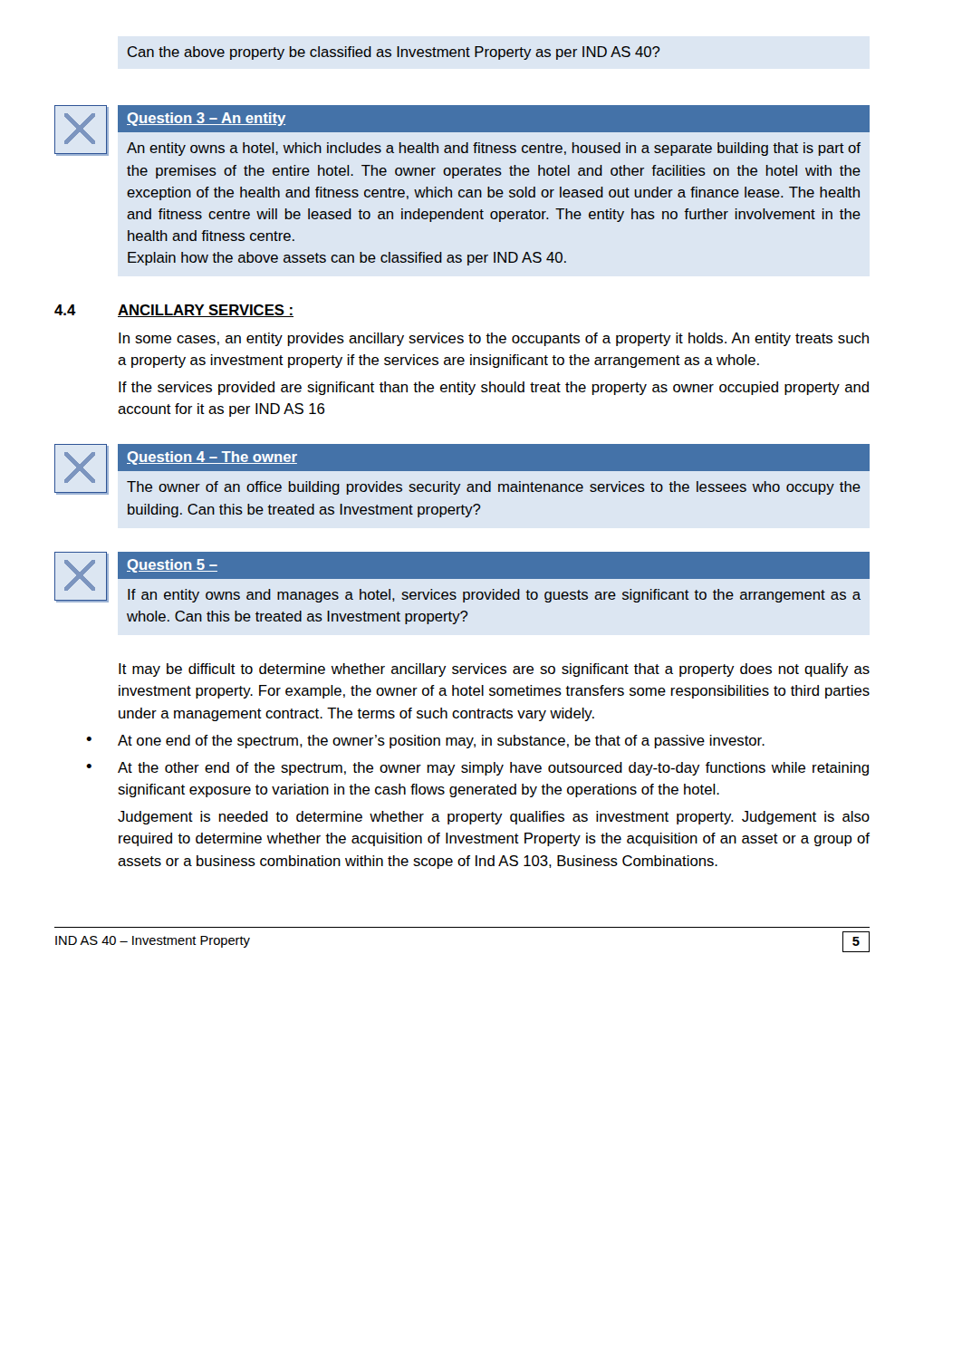Can the above property be classified as Investment Property as per IND AS 40?
Question 3 – An entity
An entity owns a hotel, which includes a health and fitness centre, housed in a separate building that is part of the premises of the entire hotel. The owner operates the hotel and other facilities on the hotel with the exception of the health and fitness centre, which can be sold or leased out under a finance lease. The health and fitness centre will be leased to an independent operator. The entity has no further involvement in the health and fitness centre.
Explain how the above assets can be classified as per IND AS 40.
4.4
ANCILLARY SERVICES :
In some cases, an entity provides ancillary services to the occupants of a property it holds. An entity treats such a property as investment property if the services are insignificant to the arrangement as a whole.
If the services provided are significant than the entity should treat the property as owner occupied property and account for it as per IND AS 16
Question 4 – The owner
The owner of an office building provides security and maintenance services to the lessees who occupy the building. Can this be treated as Investment property?
Question 5 –
If an entity owns and manages a hotel, services provided to guests are significant to the arrangement as a whole. Can this be treated as Investment property?
It may be difficult to determine whether ancillary services are so significant that a property does not qualify as investment property. For example, the owner of a hotel sometimes transfers some responsibilities to third parties under a management contract. The terms of such contracts vary widely.
At one end of the spectrum, the owner’s position may, in substance, be that of a passive investor.
At the other end of the spectrum, the owner may simply have outsourced day-to-day functions while retaining significant exposure to variation in the cash flows generated by the operations of the hotel.
Judgement is needed to determine whether a property qualifies as investment property. Judgement is also required to determine whether the acquisition of Investment Property is the acquisition of an asset or a group of assets or a business combination within the scope of Ind AS 103, Business Combinations.
IND AS 40 – Investment Property 5